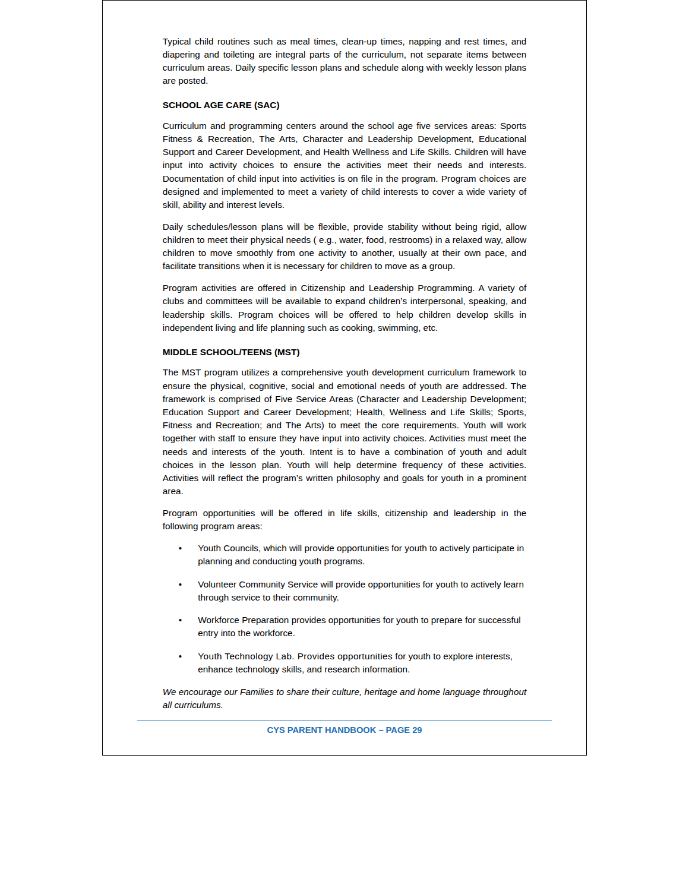Typical child routines such as meal times, clean-up times, napping and rest times, and diapering and toileting are integral parts of the curriculum, not separate items between curriculum areas. Daily specific lesson plans and schedule along with weekly lesson plans are posted.
SCHOOL AGE CARE (SAC)
Curriculum and programming centers around the school age five services areas: Sports Fitness & Recreation, The Arts, Character and Leadership Development, Educational Support and Career Development, and Health Wellness and Life Skills. Children will have input into activity choices to ensure the activities meet their needs and interests. Documentation of child input into activities is on file in the program. Program choices are designed and implemented to meet a variety of child interests to cover a wide variety of skill, ability and interest levels.
Daily schedules/lesson plans will be flexible, provide stability without being rigid, allow children to meet their physical needs ( e.g., water, food, restrooms) in a relaxed way, allow children to move smoothly from one activity to another, usually at their own pace, and facilitate transitions when it is necessary for children to move as a group.
Program activities are offered in Citizenship and Leadership Programming. A variety of clubs and committees will be available to expand children’s interpersonal, speaking, and leadership skills. Program choices will be offered to help children develop skills in independent living and life planning such as cooking, swimming, etc.
MIDDLE SCHOOL/TEENS (MST)
The MST program utilizes a comprehensive youth development curriculum framework to ensure the physical, cognitive, social and emotional needs of youth are addressed. The framework is comprised of Five Service Areas (Character and Leadership Development; Education Support and Career Development; Health, Wellness and Life Skills; Sports, Fitness and Recreation; and The Arts) to meet the core requirements. Youth will work together with staff to ensure they have input into activity choices. Activities must meet the needs and interests of the youth. Intent is to have a combination of youth and adult choices in the lesson plan. Youth will help determine frequency of these activities. Activities will reflect the program’s written philosophy and goals for youth in a prominent area.
Program opportunities will be offered in life skills, citizenship and leadership in the following program areas:
Youth Councils, which will provide opportunities for youth to actively participate in planning and conducting youth programs.
Volunteer Community Service will provide opportunities for youth to actively learn through service to their community.
Workforce Preparation provides opportunities for youth to prepare for successful entry into the workforce.
Youth Technology Lab. Provides opportunities for youth to explore interests, enhance technology skills, and research information.
We encourage our Families to share their culture, heritage and home language throughout all curriculums.
CYS PARENT HANDBOOK – PAGE 29